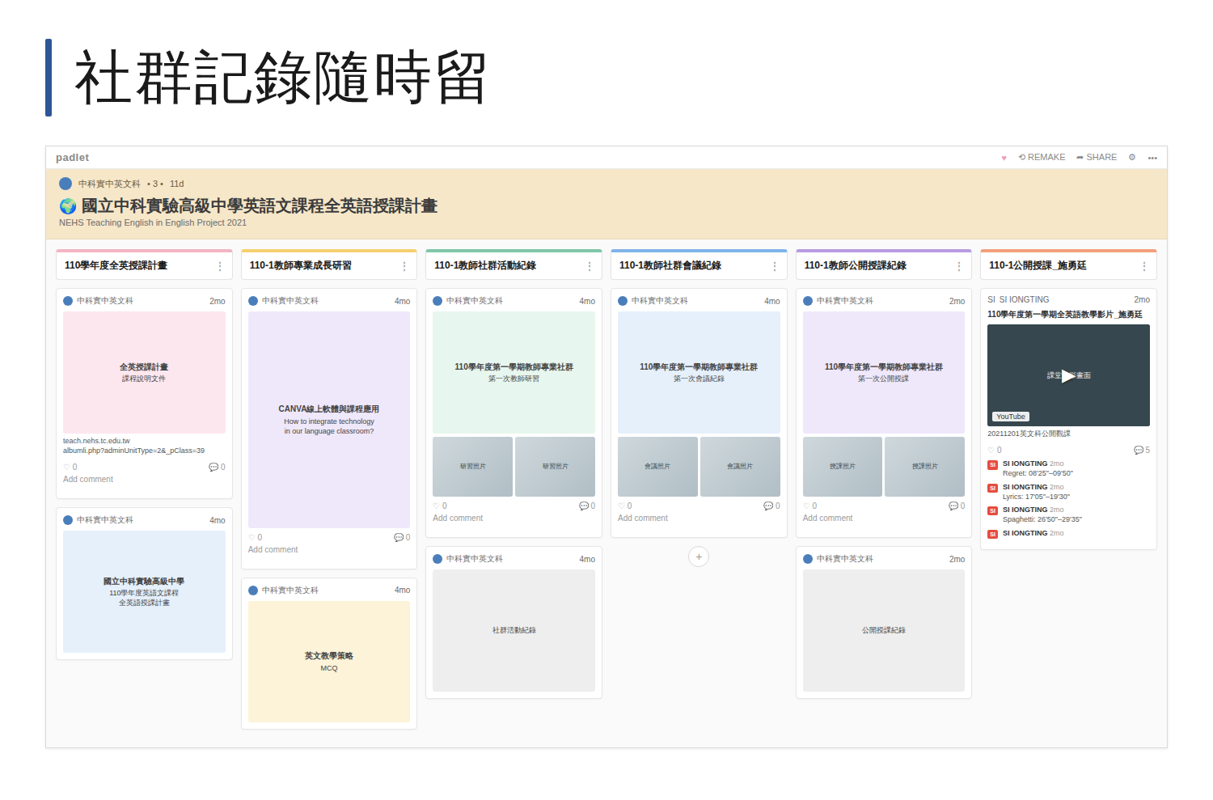社群記錄隨時留
padlet
♥ ⟲ REMAKE ➦ SHARE ⚙ •••
中科實中英文科 • 3 • 11d
🌍國立中科實驗高級中學英語文課程全英語授課計畫
NEHS Teaching English in English Project 2021
110學年度全英授課計畫⋮
中科實中英文科 2mo
全英授課計畫 課程說明文件
teach.nehs.tc.edu.tw
albumli.php?adminUnitType=2&_pClass=39
♡ 0💬 0
Add comment
中科實中英文科 4mo
國立中科實驗高級中學 110學年度英語文課程
全英語授課計畫
110-1教師專業成長研習⋮
中科實中英文科 4mo
CANVA線上軟體與課程應用 How to integrate technology
in our language classroom?
♡ 0💬 0
Add comment
中科實中英文科 4mo
英文教學策略 MCQ
110-1教師社群活動紀錄⋮
中科實中英文科 4mo
110學年度第一學期教師專業社群 第一次教師研習
研習照片
研習照片
♡ 0💬 0
Add comment
中科實中英文科 4mo
社群活動紀錄
110-1教師社群會議紀錄⋮
中科實中英文科 4mo
110學年度第一學期教師專業社群 第一次會議紀錄
會議照片
會議照片
♡ 0💬 0
Add comment
+
110-1教師公開授課紀錄⋮
中科實中英文科 2mo
110學年度第一學期教師專業社群 第一次公開授課
授課照片
授課照片
♡ 0💬 0
Add comment
中科實中英文科 2mo
公開授課紀錄
110-1公開授課_施勇廷⋮
SISI IONGTING 2mo
110學年度第一學期全英語教學影片_施勇廷
課堂錄影畫面
▶ YouTube
20211201英文科公開觀課
♡ 0💬 5
SI SI IONGTING 2mo
Regret: 08'25"–09'50"
SI SI IONGTING 2mo
Lyrics: 17'05"–19'30"
SI SI IONGTING 2mo
Spaghetti: 26'50"–29'35"
SI SI IONGTING 2mo